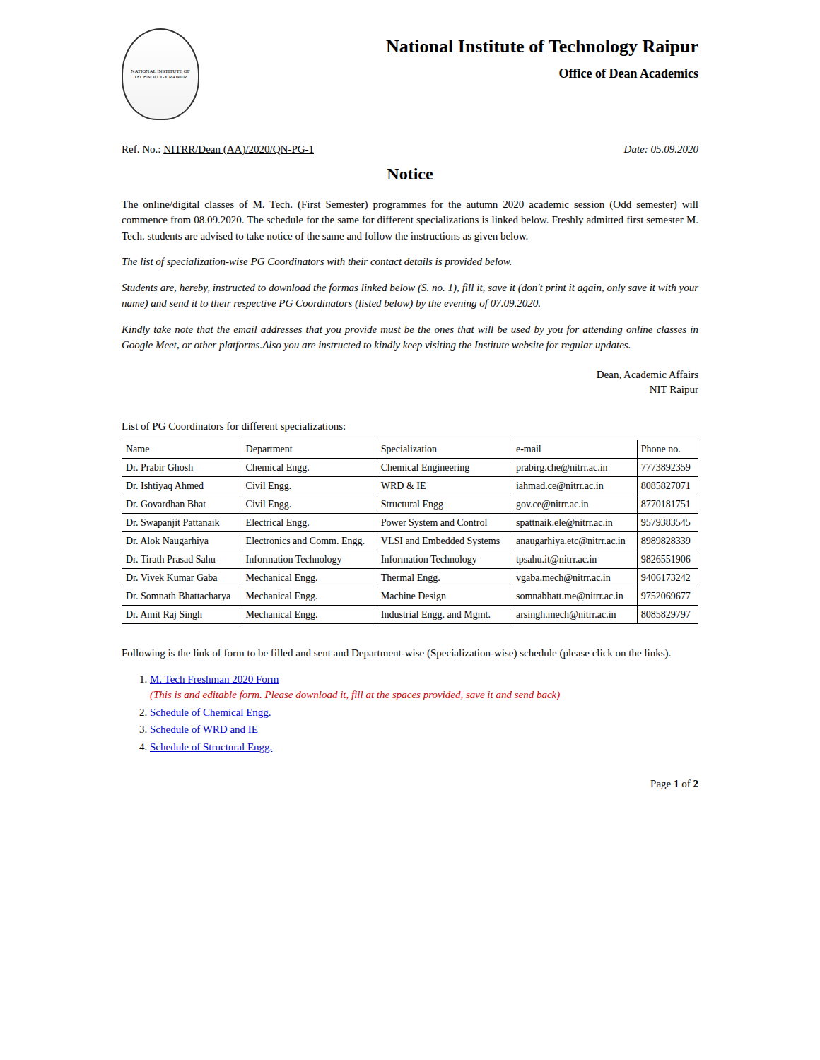NATIONAL INSTITUTE OF TECHNOLOGY RAIPUR
National Institute of Technology Raipur
Office of Dean Academics
Ref. No.: NITRR/Dean (AA)/2020/QN-PG-1 Date: 05.09.2020
Notice
The online/digital classes of M. Tech. (First Semester) programmes for the autumn 2020 academic session (Odd semester) will commence from 08.09.2020. The schedule for the same for different specializations is linked below. Freshly admitted first semester M. Tech. students are advised to take notice of the same and follow the instructions as given below.
The list of specialization-wise PG Coordinators with their contact details is provided below.
Students are, hereby, instructed to download the formas linked below (S. no. 1), fill it, save it (don't print it again, only save it with your name) and send it to their respective PG Coordinators (listed below) by the evening of 07.09.2020.
Kindly take note that the email addresses that you provide must be the ones that will be used by you for attending online classes in Google Meet, or other platforms.Also you are instructed to kindly keep visiting the Institute website for regular updates.
Dean, Academic Affairs
NIT Raipur
List of PG Coordinators for different specializations:
| Name | Department | Specialization | e-mail | Phone no. |
| --- | --- | --- | --- | --- |
| Dr. Prabir Ghosh | Chemical Engg. | Chemical Engineering | prabirg.che@nitrr.ac.in | 7773892359 |
| Dr. Ishtiyaq Ahmed | Civil Engg. | WRD & IE | iahmad.ce@nitrr.ac.in | 8085827071 |
| Dr. Govardhan Bhat | Civil Engg. | Structural Engg | gov.ce@nitrr.ac.in | 8770181751 |
| Dr. Swapanjit Pattanaik | Electrical Engg. | Power System and Control | spattnaik.ele@nitrr.ac.in | 9579383545 |
| Dr. Alok Naugarhiya | Electronics and Comm. Engg. | VLSI and Embedded Systems | anaugarhiya.etc@nitrr.ac.in | 8989828339 |
| Dr. Tirath Prasad Sahu | Information Technology | Information Technology | tpsahu.it@nitrr.ac.in | 9826551906 |
| Dr. Vivek Kumar Gaba | Mechanical Engg. | Thermal Engg. | vgaba.mech@nitrr.ac.in | 9406173242 |
| Dr. Somnath Bhattacharya | Mechanical Engg. | Machine Design | somnabhatt.me@nitrr.ac.in | 9752069677 |
| Dr. Amit Raj Singh | Mechanical Engg. | Industrial Engg. and Mgmt. | arsingh.mech@nitrr.ac.in | 8085829797 |
Following is the link of form to be filled and sent and Department-wise (Specialization-wise) schedule (please click on the links).
M. Tech Freshman 2020 Form (This is and editable form. Please download it, fill at the spaces provided, save it and send back)
Schedule of Chemical Engg.
Schedule of WRD and IE
Schedule of Structural Engg.
Page 1 of 2